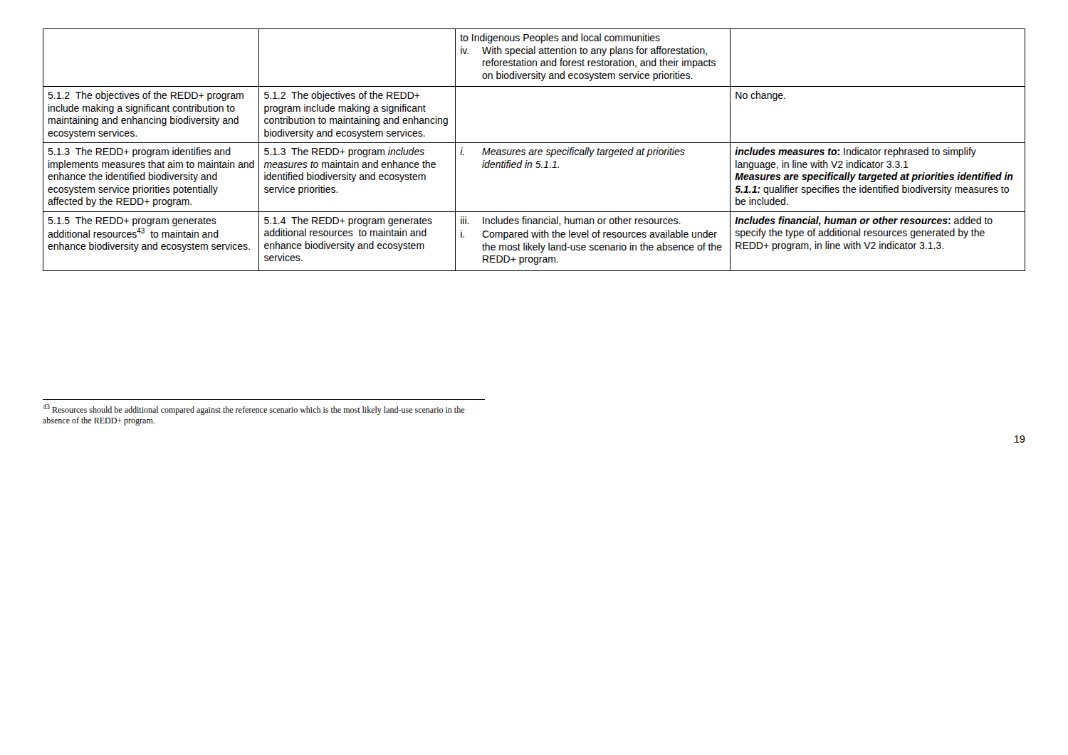| | | to Indigenous Peoples and local communities iv. With special attention to any plans for afforestation, reforestation and forest restoration, and their impacts on biodiversity and ecosystem service priorities. | |
| 5.1.2 The objectives of the REDD+ program include making a significant contribution to maintaining and enhancing biodiversity and ecosystem services. | 5.1.2 The objectives of the REDD+ program include making a significant contribution to maintaining and enhancing biodiversity and ecosystem services. | | No change. |
| 5.1.3 The REDD+ program identifies and implements measures that aim to maintain and enhance the identified biodiversity and ecosystem service priorities potentially affected by the REDD+ program. | 5.1.3 The REDD+ program includes measures to maintain and enhance the identified biodiversity and ecosystem service priorities. | i. Measures are specifically targeted at priorities identified in 5.1.1. | includes measures to : Indicator rephrased to simplify language, in line with V2 indicator 3.3.1 Measures are specifically targeted at priorities identified in 5.1.1: qualifier specifies the identified biodiversity measures to be included. |
| 5.1.5 The REDD+ program generates additional resources 43 to maintain and enhance biodiversity and ecosystem services. | 5.1.4 The REDD+ program generates additional resources to maintain and enhance biodiversity and ecosystem services. | iii. Includes financial, human or other resources. i. Compared with the level of resources available under the most likely land-use scenario in the absence of the REDD+ program. | Includes financial, human or other resources : added to specify the type of additional resources generated by the REDD+ program, in line with V2 indicator 3.1.3. |
43 Resources should be additional compared against the reference scenario which is the most likely land-use scenario in the absence of the REDD+ program.
19